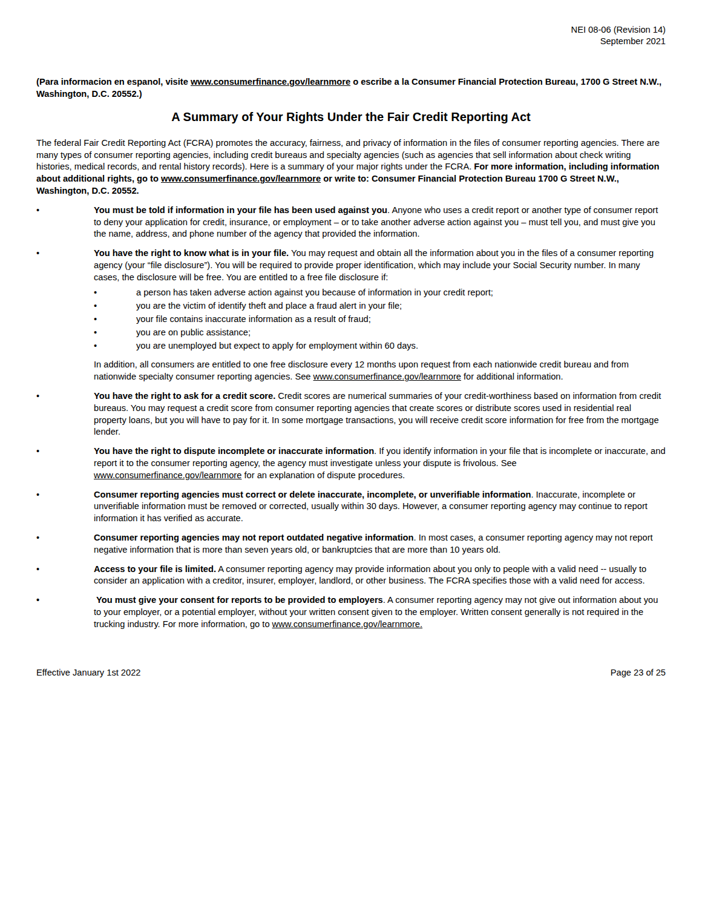NEI 08-06 (Revision 14)
September 2021
(Para informacion en espanol, visite www.consumerfinance.gov/learnmore o escribe a la Consumer Financial Protection Bureau, 1700 G Street N.W., Washington, D.C. 20552.)
A Summary of Your Rights Under the Fair Credit Reporting Act
The federal Fair Credit Reporting Act (FCRA) promotes the accuracy, fairness, and privacy of information in the files of consumer reporting agencies. There are many types of consumer reporting agencies, including credit bureaus and specialty agencies (such as agencies that sell information about check writing histories, medical records, and rental history records). Here is a summary of your major rights under the FCRA. For more information, including information about additional rights, go to www.consumerfinance.gov/learnmore or write to: Consumer Financial Protection Bureau 1700 G Street N.W., Washington, D.C. 20552.
You must be told if information in your file has been used against you. Anyone who uses a credit report or another type of consumer report to deny your application for credit, insurance, or employment – or to take another adverse action against you – must tell you, and must give you the name, address, and phone number of the agency that provided the information.
You have the right to know what is in your file. You may request and obtain all the information about you in the files of a consumer reporting agency (your “file disclosure”). You will be required to provide proper identification, which may include your Social Security number. In many cases, the disclosure will be free. You are entitled to a free file disclosure if:
a person has taken adverse action against you because of information in your credit report;
you are the victim of identify theft and place a fraud alert in your file;
your file contains inaccurate information as a result of fraud;
you are on public assistance;
you are unemployed but expect to apply for employment within 60 days.
In addition, all consumers are entitled to one free disclosure every 12 months upon request from each nationwide credit bureau and from nationwide specialty consumer reporting agencies. See www.consumerfinance.gov/learnmore for additional information.
You have the right to ask for a credit score. Credit scores are numerical summaries of your credit-worthiness based on information from credit bureaus. You may request a credit score from consumer reporting agencies that create scores or distribute scores used in residential real property loans, but you will have to pay for it. In some mortgage transactions, you will receive credit score information for free from the mortgage lender.
You have the right to dispute incomplete or inaccurate information. If you identify information in your file that is incomplete or inaccurate, and report it to the consumer reporting agency, the agency must investigate unless your dispute is frivolous. See www.consumerfinance.gov/learnmore for an explanation of dispute procedures.
Consumer reporting agencies must correct or delete inaccurate, incomplete, or unverifiable information. Inaccurate, incomplete or unverifiable information must be removed or corrected, usually within 30 days. However, a consumer reporting agency may continue to report information it has verified as accurate.
Consumer reporting agencies may not report outdated negative information. In most cases, a consumer reporting agency may not report negative information that is more than seven years old, or bankruptcies that are more than 10 years old.
Access to your file is limited. A consumer reporting agency may provide information about you only to people with a valid need -- usually to consider an application with a creditor, insurer, employer, landlord, or other business. The FCRA specifies those with a valid need for access.
You must give your consent for reports to be provided to employers. A consumer reporting agency may not give out information about you to your employer, or a potential employer, without your written consent given to the employer. Written consent generally is not required in the trucking industry. For more information, go to www.consumerfinance.gov/learnmore.
Effective January 1st 2022 Page 23 of 25